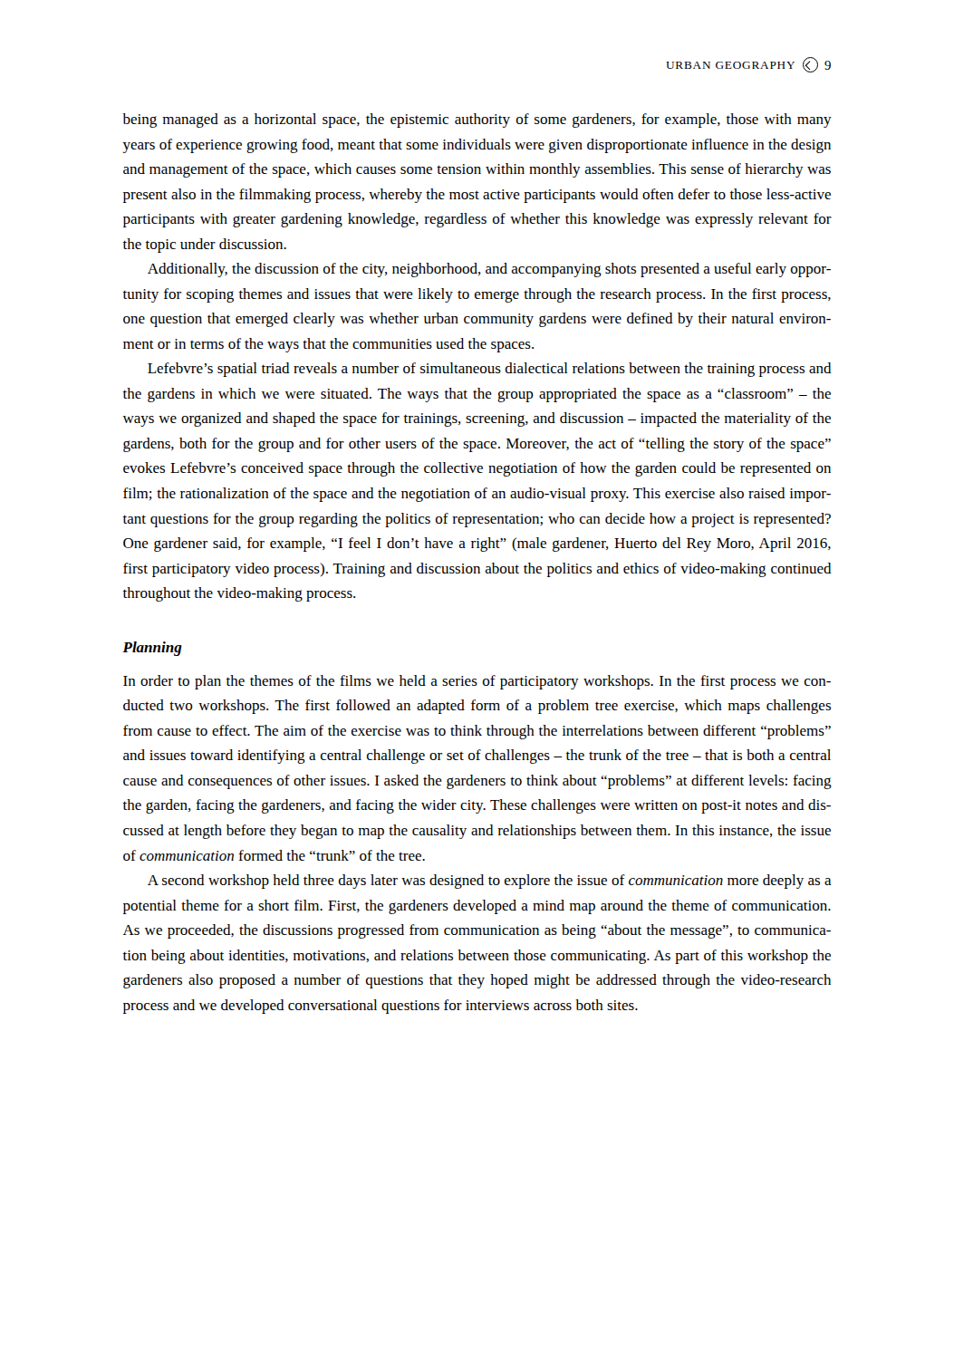Urban Geography 9
being managed as a horizontal space, the epistemic authority of some gardeners, for example, those with many years of experience growing food, meant that some individuals were given disproportionate influence in the design and management of the space, which causes some tension within monthly assemblies. This sense of hierarchy was present also in the filmmaking process, whereby the most active participants would often defer to those less-active participants with greater gardening knowledge, regardless of whether this knowledge was expressly relevant for the topic under discussion.
Additionally, the discussion of the city, neighborhood, and accompanying shots presented a useful early opportunity for scoping themes and issues that were likely to emerge through the research process. In the first process, one question that emerged clearly was whether urban community gardens were defined by their natural environment or in terms of the ways that the communities used the spaces.
Lefebvre’s spatial triad reveals a number of simultaneous dialectical relations between the training process and the gardens in which we were situated. The ways that the group appropriated the space as a “classroom” – the ways we organized and shaped the space for trainings, screening, and discussion – impacted the materiality of the gardens, both for the group and for other users of the space. Moreover, the act of “telling the story of the space” evokes Lefebvre’s conceived space through the collective negotiation of how the garden could be represented on film; the rationalization of the space and the negotiation of an audio-visual proxy. This exercise also raised important questions for the group regarding the politics of representation; who can decide how a project is represented? One gardener said, for example, “I feel I don’t have a right” (male gardener, Huerto del Rey Moro, April 2016, first participatory video process). Training and discussion about the politics and ethics of video-making continued throughout the video-making process.
Planning
In order to plan the themes of the films we held a series of participatory workshops. In the first process we conducted two workshops. The first followed an adapted form of a problem tree exercise, which maps challenges from cause to effect. The aim of the exercise was to think through the interrelations between different “problems” and issues toward identifying a central challenge or set of challenges – the trunk of the tree – that is both a central cause and consequences of other issues. I asked the gardeners to think about “problems” at different levels: facing the garden, facing the gardeners, and facing the wider city. These challenges were written on post-it notes and discussed at length before they began to map the causality and relationships between them. In this instance, the issue of communication formed the “trunk” of the tree.
A second workshop held three days later was designed to explore the issue of communication more deeply as a potential theme for a short film. First, the gardeners developed a mind map around the theme of communication. As we proceeded, the discussions progressed from communication as being “about the message”, to communication being about identities, motivations, and relations between those communicating. As part of this workshop the gardeners also proposed a number of questions that they hoped might be addressed through the video-research process and we developed conversational questions for interviews across both sites.